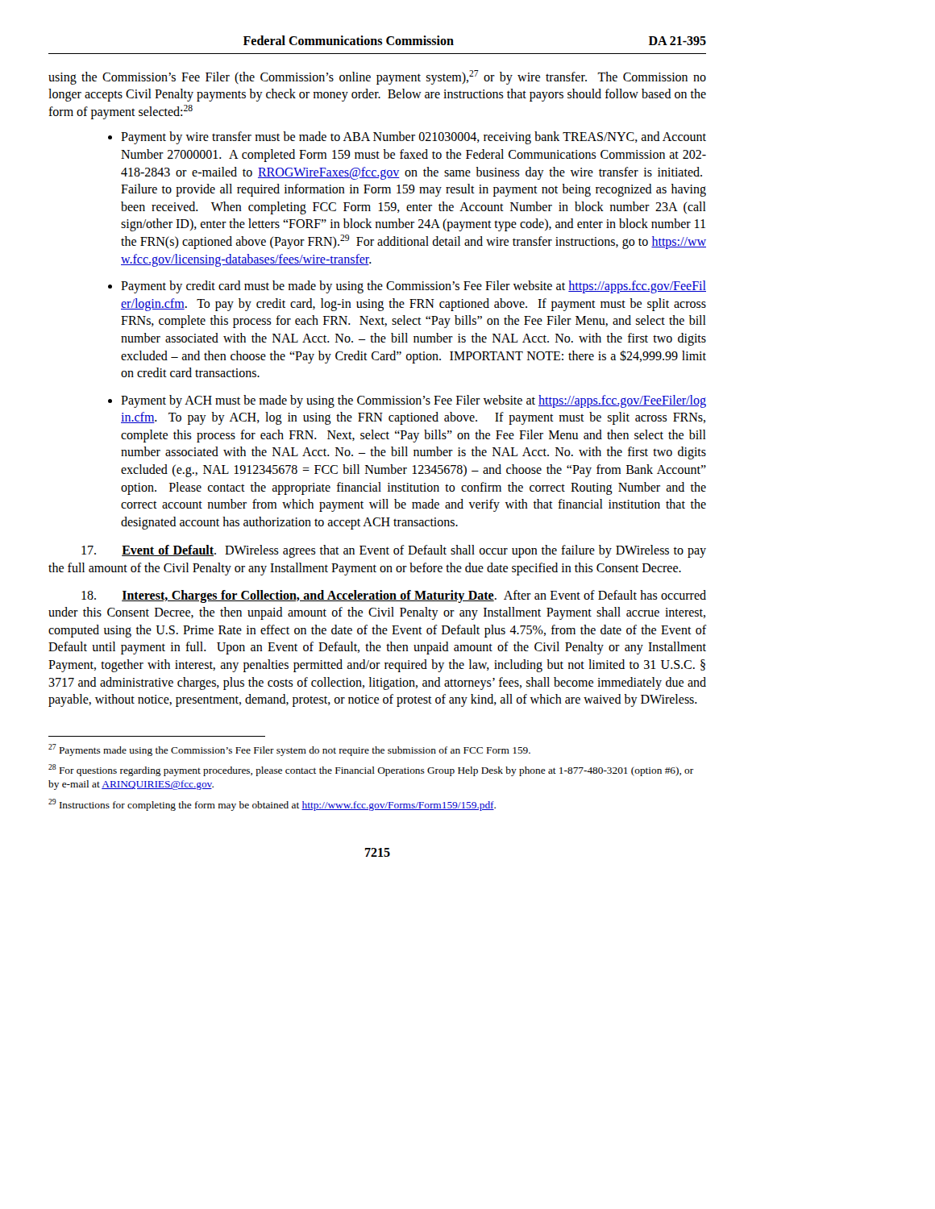Federal Communications Commission DA 21-395
using the Commission’s Fee Filer (the Commission’s online payment system),27 or by wire transfer. The Commission no longer accepts Civil Penalty payments by check or money order. Below are instructions that payors should follow based on the form of payment selected:28
Payment by wire transfer must be made to ABA Number 021030004, receiving bank TREAS/NYC, and Account Number 27000001. A completed Form 159 must be faxed to the Federal Communications Commission at 202-418-2843 or e-mailed to RROGWireFaxes@fcc.gov on the same business day the wire transfer is initiated. Failure to provide all required information in Form 159 may result in payment not being recognized as having been received. When completing FCC Form 159, enter the Account Number in block number 23A (call sign/other ID), enter the letters “FORF” in block number 24A (payment type code), and enter in block number 11 the FRN(s) captioned above (Payor FRN).29 For additional detail and wire transfer instructions, go to https://www.fcc.gov/licensing-databases/fees/wire-transfer.
Payment by credit card must be made by using the Commission’s Fee Filer website at https://apps.fcc.gov/FeeFiler/login.cfm. To pay by credit card, log-in using the FRN captioned above. If payment must be split across FRNs, complete this process for each FRN. Next, select “Pay bills” on the Fee Filer Menu, and select the bill number associated with the NAL Acct. No. – the bill number is the NAL Acct. No. with the first two digits excluded – and then choose the “Pay by Credit Card” option. IMPORTANT NOTE: there is a $24,999.99 limit on credit card transactions.
Payment by ACH must be made by using the Commission’s Fee Filer website at https://apps.fcc.gov/FeeFiler/login.cfm. To pay by ACH, log in using the FRN captioned above. If payment must be split across FRNs, complete this process for each FRN. Next, select “Pay bills” on the Fee Filer Menu and then select the bill number associated with the NAL Acct. No. – the bill number is the NAL Acct. No. with the first two digits excluded (e.g., NAL 1912345678 = FCC bill Number 12345678) – and choose the “Pay from Bank Account” option. Please contact the appropriate financial institution to confirm the correct Routing Number and the correct account number from which payment will be made and verify with that financial institution that the designated account has authorization to accept ACH transactions.
17. Event of Default. DWireless agrees that an Event of Default shall occur upon the failure by DWireless to pay the full amount of the Civil Penalty or any Installment Payment on or before the due date specified in this Consent Decree.
18. Interest, Charges for Collection, and Acceleration of Maturity Date. After an Event of Default has occurred under this Consent Decree, the then unpaid amount of the Civil Penalty or any Installment Payment shall accrue interest, computed using the U.S. Prime Rate in effect on the date of the Event of Default plus 4.75%, from the date of the Event of Default until payment in full. Upon an Event of Default, the then unpaid amount of the Civil Penalty or any Installment Payment, together with interest, any penalties permitted and/or required by the law, including but not limited to 31 U.S.C. § 3717 and administrative charges, plus the costs of collection, litigation, and attorneys’ fees, shall become immediately due and payable, without notice, presentment, demand, protest, or notice of protest of any kind, all of which are waived by DWireless.
27 Payments made using the Commission’s Fee Filer system do not require the submission of an FCC Form 159.
28 For questions regarding payment procedures, please contact the Financial Operations Group Help Desk by phone at 1-877-480-3201 (option #6), or by e-mail at ARINQUIRIES@fcc.gov.
29 Instructions for completing the form may be obtained at http://www.fcc.gov/Forms/Form159/159.pdf.
7215